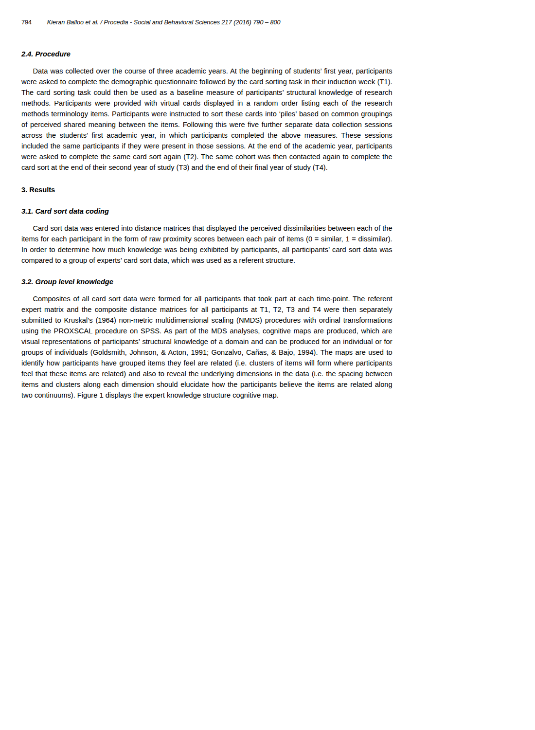794 Kieran Balloo et al. / Procedia - Social and Behavioral Sciences 217 (2016) 790 – 800
2.4. Procedure
Data was collected over the course of three academic years. At the beginning of students’ first year, participants were asked to complete the demographic questionnaire followed by the card sorting task in their induction week (T1). The card sorting task could then be used as a baseline measure of participants’ structural knowledge of research methods. Participants were provided with virtual cards displayed in a random order listing each of the research methods terminology items. Participants were instructed to sort these cards into ‘piles’ based on common groupings of perceived shared meaning between the items. Following this were five further separate data collection sessions across the students’ first academic year, in which participants completed the above measures. These sessions included the same participants if they were present in those sessions. At the end of the academic year, participants were asked to complete the same card sort again (T2). The same cohort was then contacted again to complete the card sort at the end of their second year of study (T3) and the end of their final year of study (T4).
3. Results
3.1. Card sort data coding
Card sort data was entered into distance matrices that displayed the perceived dissimilarities between each of the items for each participant in the form of raw proximity scores between each pair of items (0 = similar, 1 = dissimilar). In order to determine how much knowledge was being exhibited by participants, all participants’ card sort data was compared to a group of experts’ card sort data, which was used as a referent structure.
3.2. Group level knowledge
Composites of all card sort data were formed for all participants that took part at each time-point. The referent expert matrix and the composite distance matrices for all participants at T1, T2, T3 and T4 were then separately submitted to Kruskal’s (1964) non-metric multidimensional scaling (NMDS) procedures with ordinal transformations using the PROXSCAL procedure on SPSS. As part of the MDS analyses, cognitive maps are produced, which are visual representations of participants’ structural knowledge of a domain and can be produced for an individual or for groups of individuals (Goldsmith, Johnson, & Acton, 1991; Gonzalvo, Cañas, & Bajo, 1994). The maps are used to identify how participants have grouped items they feel are related (i.e. clusters of items will form where participants feel that these items are related) and also to reveal the underlying dimensions in the data (i.e. the spacing between items and clusters along each dimension should elucidate how the participants believe the items are related along two continuums). Figure 1 displays the expert knowledge structure cognitive map.